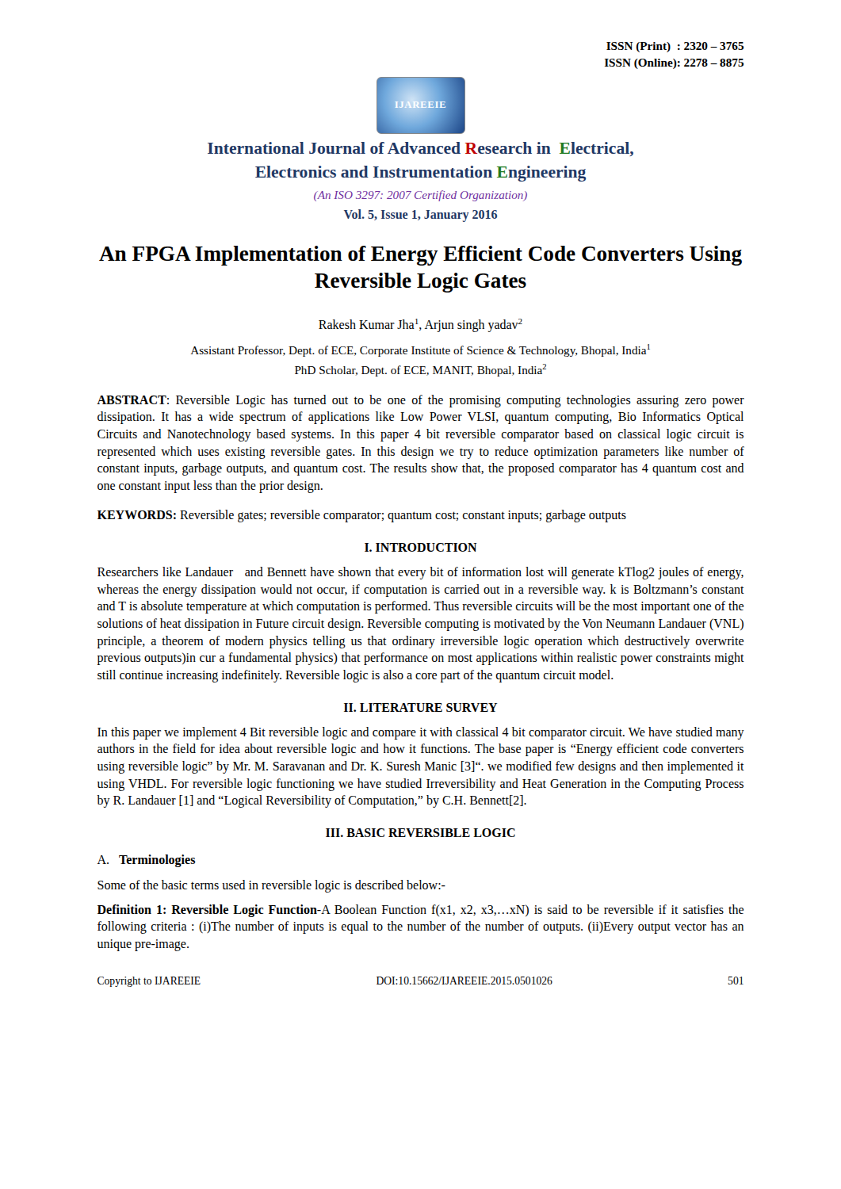ISSN (Print) : 2320 – 3765
ISSN (Online): 2278 – 8875
International Journal of Advanced Research in Electrical,
Electronics and Instrumentation Engineering
(An ISO 3297: 2007 Certified Organization)
Vol. 5, Issue 1, January 2016
An FPGA Implementation of Energy Efficient Code Converters Using Reversible Logic Gates
Rakesh Kumar Jha1, Arjun singh yadav2
Assistant Professor, Dept. of ECE, Corporate Institute of Science & Technology, Bhopal, India1
PhD Scholar, Dept. of ECE, MANIT, Bhopal, India2
ABSTRACT: Reversible Logic has turned out to be one of the promising computing technologies assuring zero power dissipation. It has a wide spectrum of applications like Low Power VLSI, quantum computing, Bio Informatics Optical Circuits and Nanotechnology based systems. In this paper 4 bit reversible comparator based on classical logic circuit is represented which uses existing reversible gates. In this design we try to reduce optimization parameters like number of constant inputs, garbage outputs, and quantum cost. The results show that, the proposed comparator has 4 quantum cost and one constant input less than the prior design.
KEYWORDS: Reversible gates; reversible comparator; quantum cost; constant inputs; garbage outputs
I. INTRODUCTION
Researchers like Landauer and Bennett have shown that every bit of information lost will generate kTlog2 joules of energy, whereas the energy dissipation would not occur, if computation is carried out in a reversible way. k is Boltzmann’s constant and T is absolute temperature at which computation is performed. Thus reversible circuits will be the most important one of the solutions of heat dissipation in Future circuit design. Reversible computing is motivated by the Von Neumann Landauer (VNL) principle, a theorem of modern physics telling us that ordinary irreversible logic operation which destructively overwrite previous outputs)in cur a fundamental physics) that performance on most applications within realistic power constraints might still continue increasing indefinitely. Reversible logic is also a core part of the quantum circuit model.
II. LITERATURE SURVEY
In this paper we implement 4 Bit reversible logic and compare it with classical 4 bit comparator circuit. We have studied many authors in the field for idea about reversible logic and how it functions. The base paper is “Energy efficient code converters using reversible logic” by Mr. M. Saravanan and Dr. K. Suresh Manic [3]“. we modified few designs and then implemented it using VHDL. For reversible logic functioning we have studied Irreversibility and Heat Generation in the Computing Process by R. Landauer [1] and “Logical Reversibility of Computation,” by C.H. Bennett[2].
III. BASIC REVERSIBLE LOGIC
A. Terminologies
Some of the basic terms used in reversible logic is described below:-
Definition 1: Reversible Logic Function-A Boolean Function f(x1, x2, x3,…xN) is said to be reversible if it satisfies the following criteria : (i)The number of inputs is equal to the number of the number of outputs. (ii)Every output vector has an unique pre-image.
Copyright to IJAREEIE DOI:10.15662/IJAREEIE.2015.0501026 501